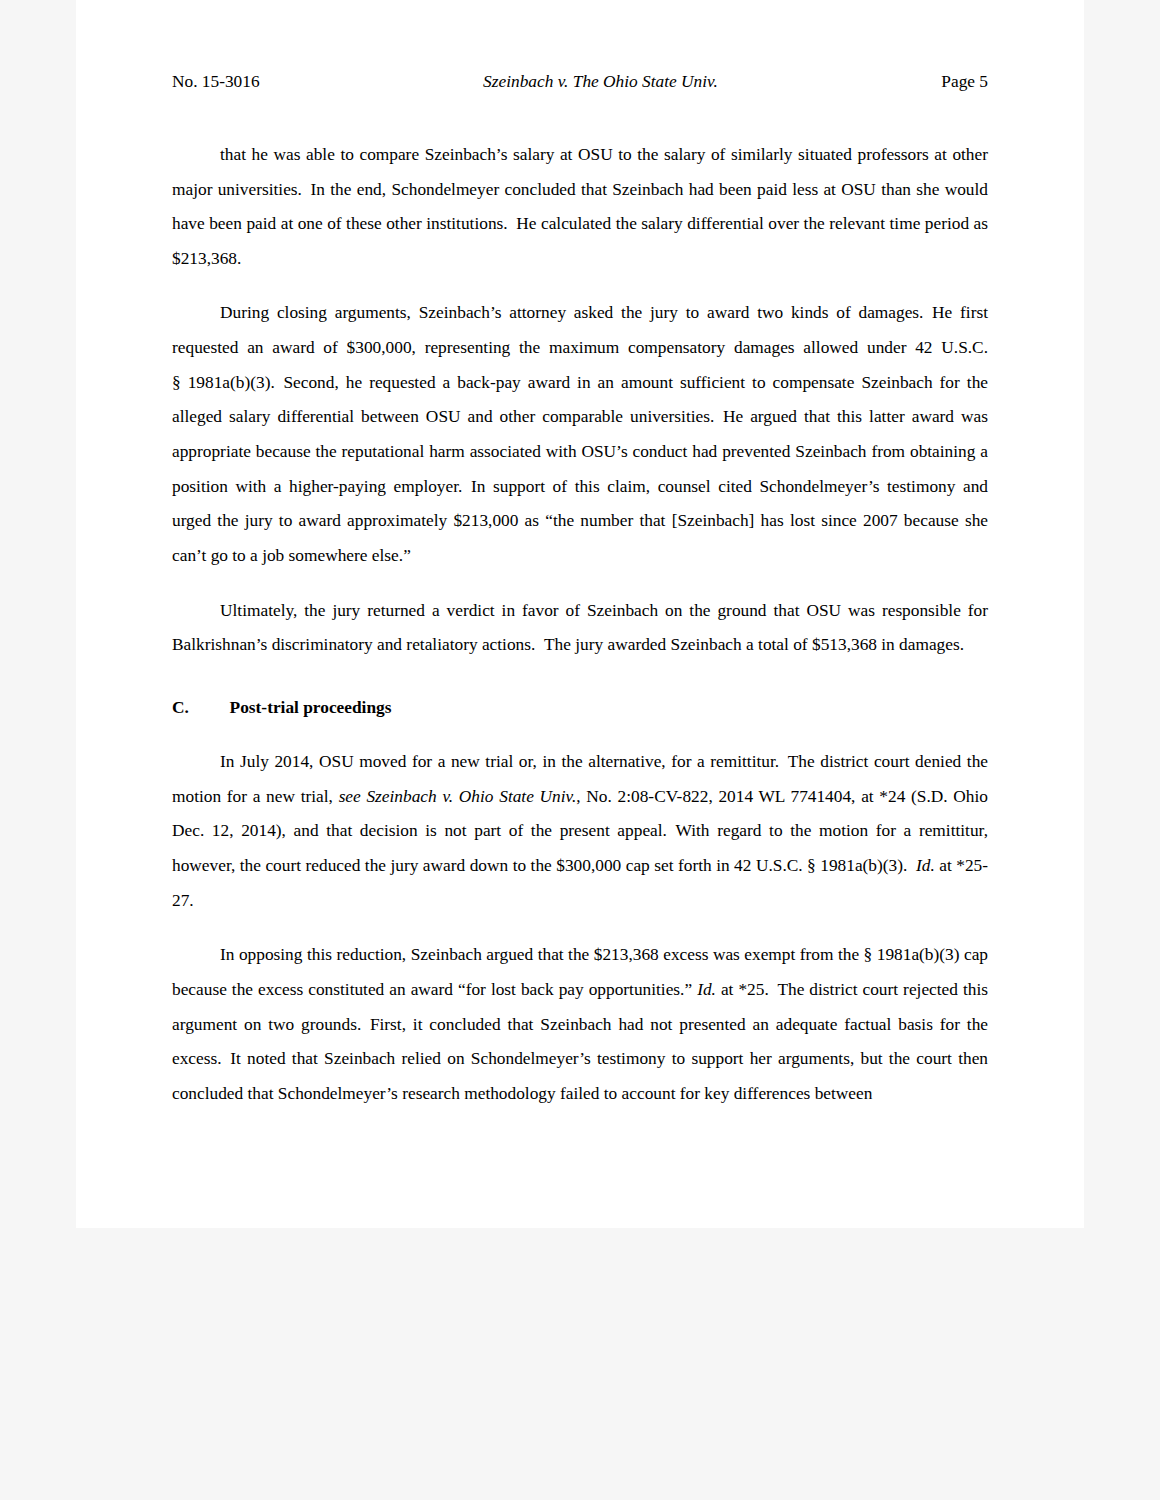No. 15-3016 Szeinbach v. The Ohio State Univ. Page 5
that he was able to compare Szeinbach’s salary at OSU to the salary of similarly situated professors at other major universities. In the end, Schondelmeyer concluded that Szeinbach had been paid less at OSU than she would have been paid at one of these other institutions. He calculated the salary differential over the relevant time period as $213,368.
During closing arguments, Szeinbach’s attorney asked the jury to award two kinds of damages. He first requested an award of $300,000, representing the maximum compensatory damages allowed under 42 U.S.C. § 1981a(b)(3). Second, he requested a back-pay award in an amount sufficient to compensate Szeinbach for the alleged salary differential between OSU and other comparable universities. He argued that this latter award was appropriate because the reputational harm associated with OSU’s conduct had prevented Szeinbach from obtaining a position with a higher-paying employer. In support of this claim, counsel cited Schondelmeyer’s testimony and urged the jury to award approximately $213,000 as “the number that [Szeinbach] has lost since 2007 because she can’t go to a job somewhere else.”
Ultimately, the jury returned a verdict in favor of Szeinbach on the ground that OSU was responsible for Balkrishnan’s discriminatory and retaliatory actions. The jury awarded Szeinbach a total of $513,368 in damages.
C. Post-trial proceedings
In July 2014, OSU moved for a new trial or, in the alternative, for a remittitur. The district court denied the motion for a new trial, see Szeinbach v. Ohio State Univ., No. 2:08-CV-822, 2014 WL 7741404, at *24 (S.D. Ohio Dec. 12, 2014), and that decision is not part of the present appeal. With regard to the motion for a remittitur, however, the court reduced the jury award down to the $300,000 cap set forth in 42 U.S.C. § 1981a(b)(3). Id. at *25-27.
In opposing this reduction, Szeinbach argued that the $213,368 excess was exempt from the § 1981a(b)(3) cap because the excess constituted an award “for lost back pay opportunities.” Id. at *25. The district court rejected this argument on two grounds. First, it concluded that Szeinbach had not presented an adequate factual basis for the excess. It noted that Szeinbach relied on Schondelmeyer’s testimony to support her arguments, but the court then concluded that Schondelmeyer’s research methodology failed to account for key differences between